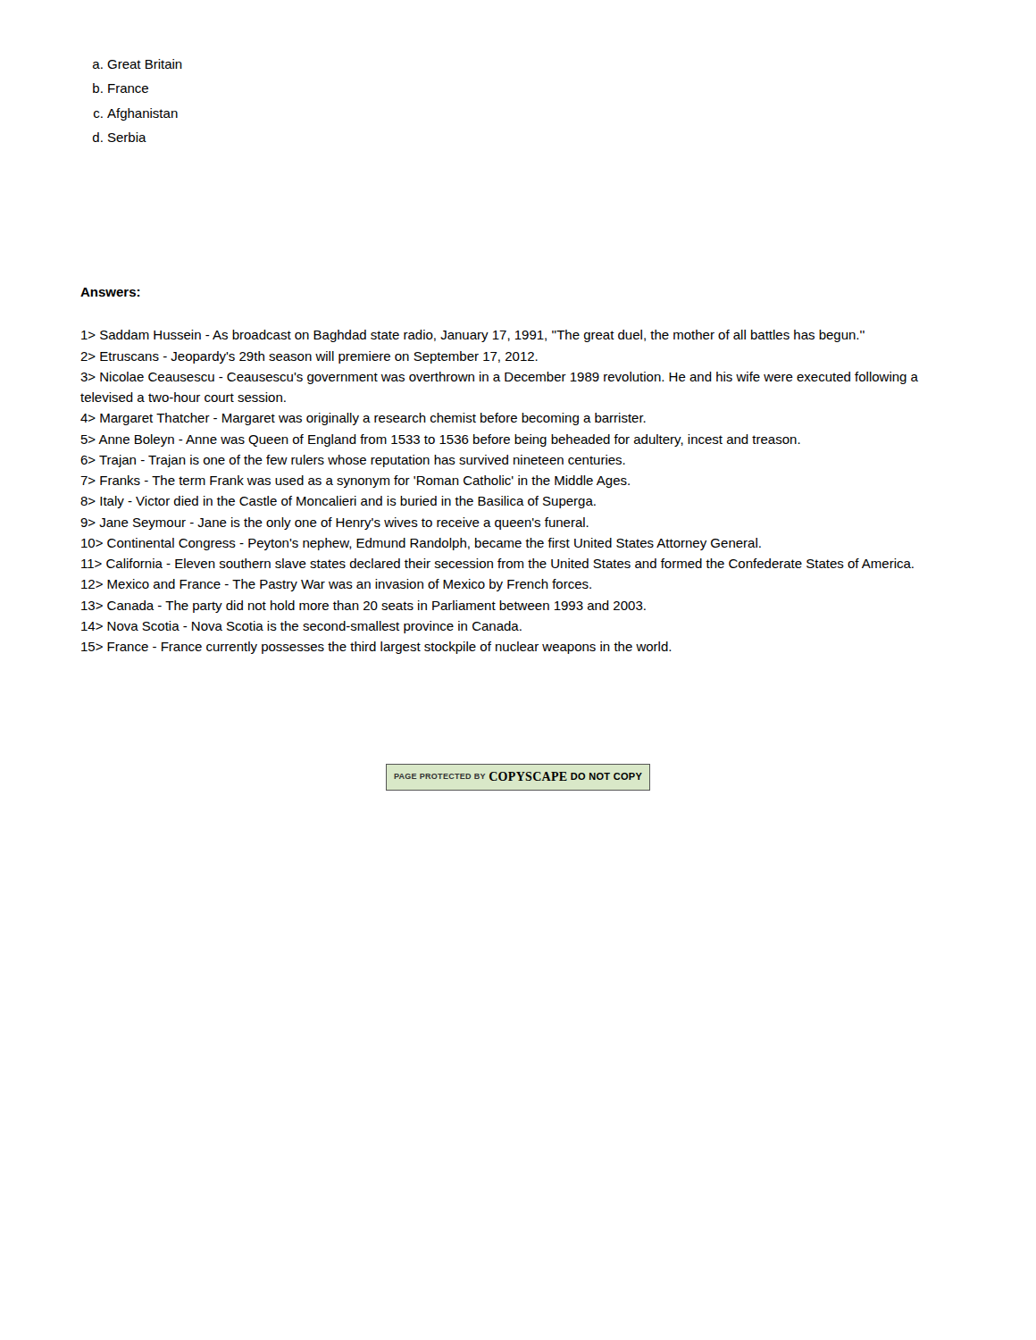Great Britain
France
Afghanistan
Serbia
Answers:
1> Saddam Hussein - As broadcast on Baghdad state radio, January 17, 1991, ''The great duel, the mother of all battles has begun.''
2> Etruscans - Jeopardy's 29th season will premiere on September 17, 2012.
3> Nicolae Ceausescu - Ceausescu's government was overthrown in a December 1989 revolution. He and his wife were executed following a televised a two-hour court session.
4> Margaret Thatcher - Margaret was originally a research chemist before becoming a barrister.
5> Anne Boleyn - Anne was Queen of England from 1533 to 1536 before being beheaded for adultery, incest and treason.
6> Trajan - Trajan is one of the few rulers whose reputation has survived nineteen centuries.
7> Franks - The term Frank was used as a synonym for 'Roman Catholic' in the Middle Ages.
8> Italy - Victor died in the Castle of Moncalieri and is buried in the Basilica of Superga.
9> Jane Seymour - Jane is the only one of Henry's wives to receive a queen's funeral.
10> Continental Congress - Peyton's nephew, Edmund Randolph, became the first United States Attorney General.
11> California - Eleven southern slave states declared their secession from the United States and formed the Confederate States of America.
12> Mexico and France - The Pastry War was an invasion of Mexico by French forces.
13> Canada - The party did not hold more than 20 seats in Parliament between 1993 and 2003.
14> Nova Scotia - Nova Scotia is the second-smallest province in Canada.
15> France - France currently possesses the third largest stockpile of nuclear weapons in the world.
PAGE PROTECTED BY COPYSCAPE DO NOT COPY